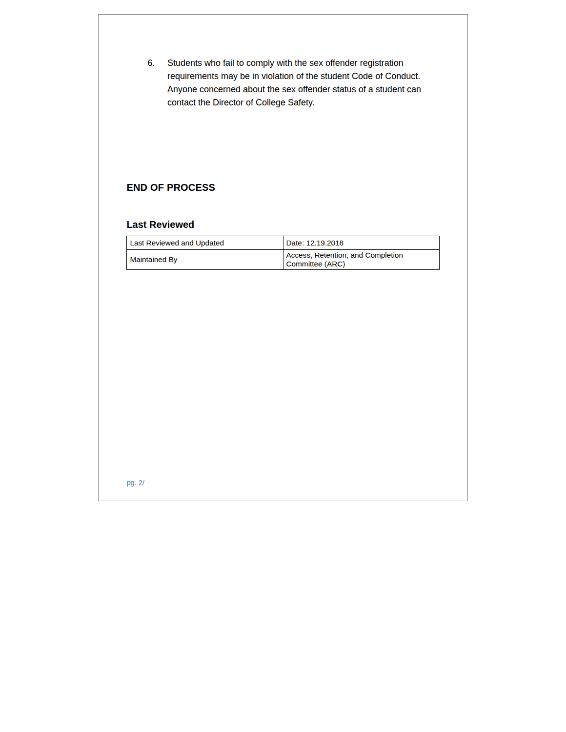6. Students who fail to comply with the sex offender registration requirements may be in violation of the student Code of Conduct. Anyone concerned about the sex offender status of a student can contact the Director of College Safety.
END OF PROCESS
Last Reviewed
| Last Reviewed and Updated | Date: 12.19.2018 |
| Maintained By | Access, Retention, and Completion Committee (ARC) |
pg. 2/